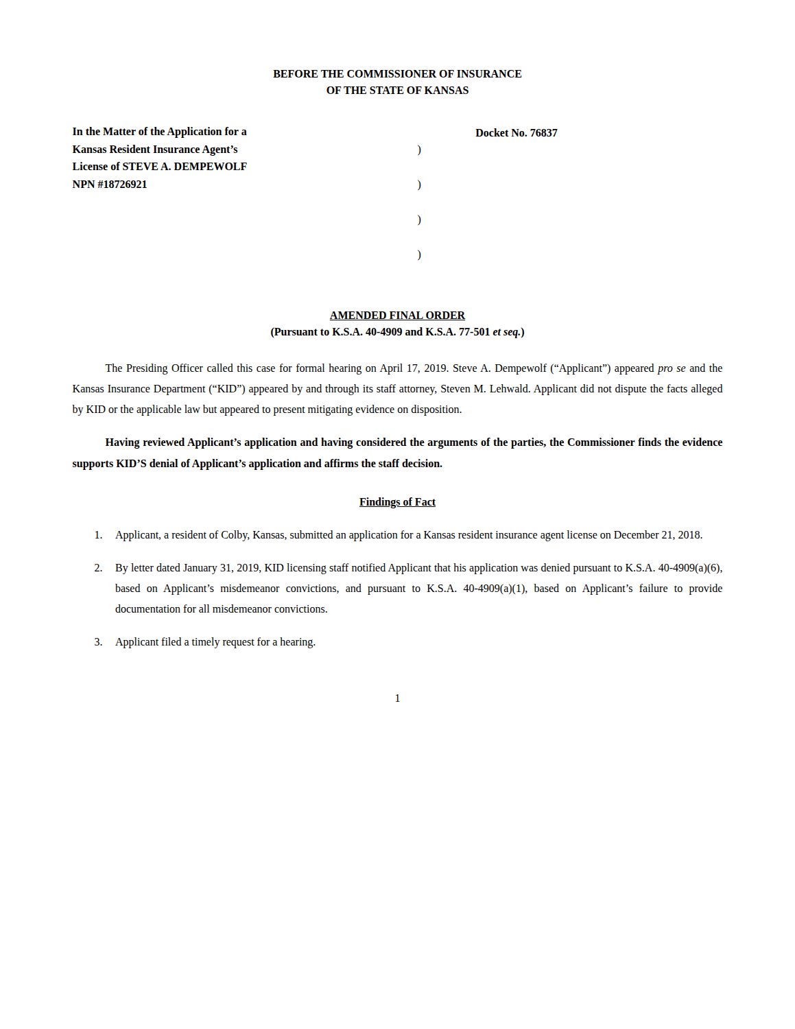BEFORE THE COMMISSIONER OF INSURANCE
OF THE STATE OF KANSAS
| In the Matter of the Application for a Kansas Resident Insurance Agent’s License of STEVE A. DEMPEWOLF NPN #18726921 | ) ) ) ) | Docket No. 76837 |
AMENDED FINAL ORDER
(Pursuant to K.S.A. 40-4909 and K.S.A. 77-501 et seq.)
The Presiding Officer called this case for formal hearing on April 17, 2019. Steve A. Dempewolf (“Applicant”) appeared pro se and the Kansas Insurance Department (“KID”) appeared by and through its staff attorney, Steven M. Lehwald. Applicant did not dispute the facts alleged by KID or the applicable law but appeared to present mitigating evidence on disposition.
Having reviewed Applicant’s application and having considered the arguments of the parties, the Commissioner finds the evidence supports KID’S denial of Applicant’s application and affirms the staff decision.
Findings of Fact
Applicant, a resident of Colby, Kansas, submitted an application for a Kansas resident insurance agent license on December 21, 2018.
By letter dated January 31, 2019, KID licensing staff notified Applicant that his application was denied pursuant to K.S.A. 40-4909(a)(6), based on Applicant’s misdemeanor convictions, and pursuant to K.S.A. 40-4909(a)(1), based on Applicant’s failure to provide documentation for all misdemeanor convictions.
Applicant filed a timely request for a hearing.
1